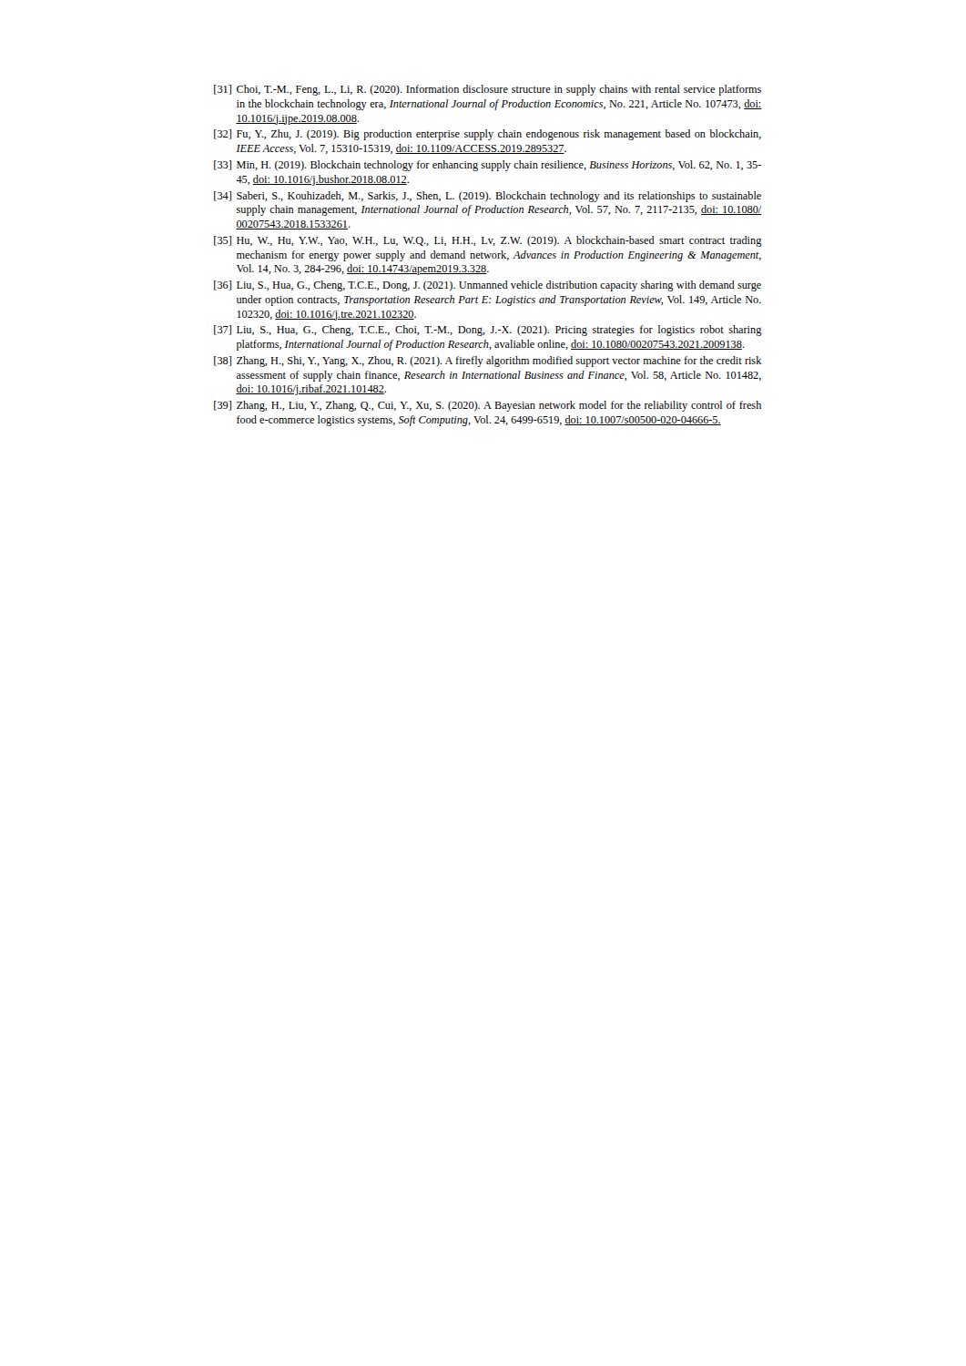[31] Choi, T.-M., Feng, L., Li, R. (2020). Information disclosure structure in supply chains with rental service platforms in the blockchain technology era, International Journal of Production Economics, No. 221, Article No. 107473, doi: 10.1016/j.ijpe.2019.08.008.
[32] Fu, Y., Zhu, J. (2019). Big production enterprise supply chain endogenous risk management based on blockchain, IEEE Access, Vol. 7, 15310-15319, doi: 10.1109/ACCESS.2019.2895327.
[33] Min, H. (2019). Blockchain technology for enhancing supply chain resilience, Business Horizons, Vol. 62, No. 1, 35-45, doi: 10.1016/j.bushor.2018.08.012.
[34] Saberi, S., Kouhizadeh, M., Sarkis, J., Shen, L. (2019). Blockchain technology and its relationships to sustainable supply chain management, International Journal of Production Research, Vol. 57, No. 7, 2117-2135, doi: 10.1080/ 00207543.2018.1533261.
[35] Hu, W., Hu, Y.W., Yao, W.H., Lu, W.Q., Li, H.H., Lv, Z.W. (2019). A blockchain-based smart contract trading mechanism for energy power supply and demand network, Advances in Production Engineering & Management, Vol. 14, No. 3, 284-296, doi: 10.14743/apem2019.3.328.
[36] Liu, S., Hua, G., Cheng, T.C.E., Dong, J. (2021). Unmanned vehicle distribution capacity sharing with demand surge under option contracts, Transportation Research Part E: Logistics and Transportation Review, Vol. 149, Article No. 102320, doi: 10.1016/j.tre.2021.102320.
[37] Liu, S., Hua, G., Cheng, T.C.E., Choi, T.-M., Dong, J.-X. (2021). Pricing strategies for logistics robot sharing platforms, International Journal of Production Research, avaliable online, doi: 10.1080/00207543.2021.2009138.
[38] Zhang, H., Shi, Y., Yang, X., Zhou, R. (2021). A firefly algorithm modified support vector machine for the credit risk assessment of supply chain finance, Research in International Business and Finance, Vol. 58, Article No. 101482, doi: 10.1016/j.ribaf.2021.101482.
[39] Zhang, H., Liu, Y., Zhang, Q., Cui, Y., Xu, S. (2020). A Bayesian network model for the reliability control of fresh food e-commerce logistics systems, Soft Computing, Vol. 24, 6499-6519, doi: 10.1007/s00500-020-04666-5.